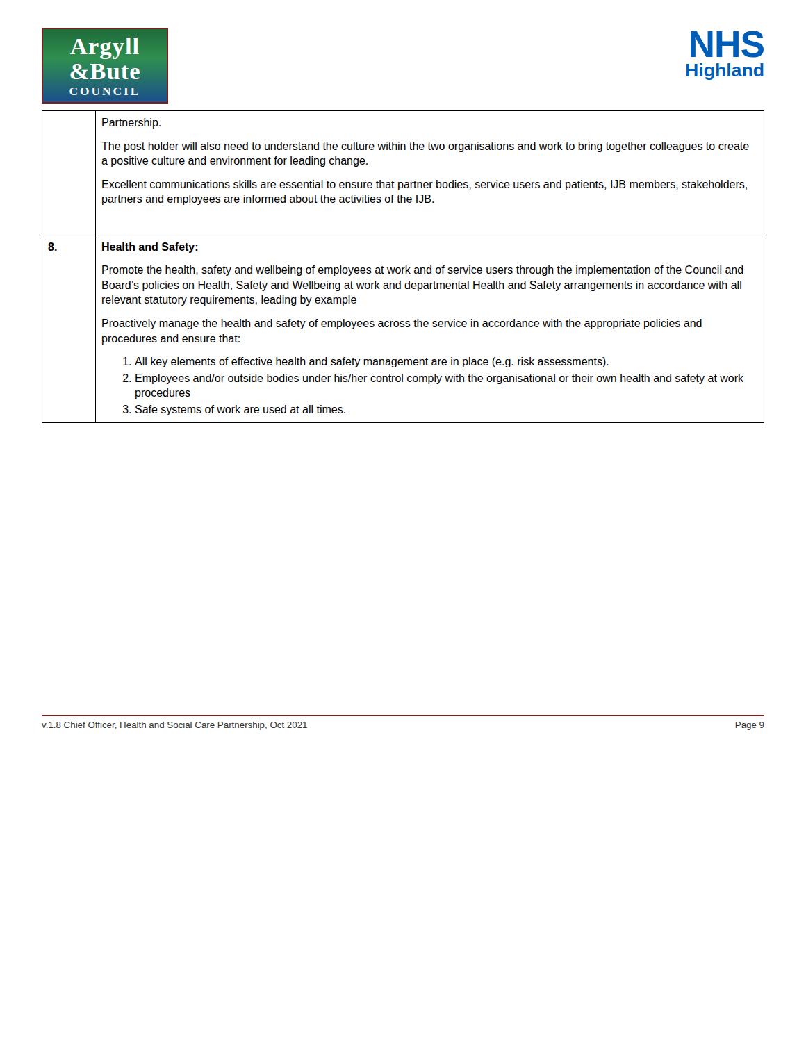Argyll
&Bute
COUNCIL
NHS
Highland
| | Partnership. The post holder will also need to understand the culture within the two organisations and work to bring together colleagues to create a positive culture and environment for leading change. Excellent communications skills are essential to ensure that partner bodies, service users and patients, IJB members, stakeholders, partners and employees are informed about the activities of the IJB. |
| 8. | Health and Safety: Promote the health, safety and wellbeing of employees at work and of service users through the implementation of the Council and Board’s policies on Health, Safety and Wellbeing at work and departmental Health and Safety arrangements in accordance with all relevant statutory requirements, leading by example Proactively manage the health and safety of employees across the service in accordance with the appropriate policies and procedures and ensure that: All key elements of effective health and safety management are in place (e.g. risk assessments). Employees and/or outside bodies under his/her control comply with the organisational or their own health and safety at work procedures Safe systems of work are used at all times. |
v.1.8 Chief Officer, Health and Social Care Partnership, Oct 2021
Page 9